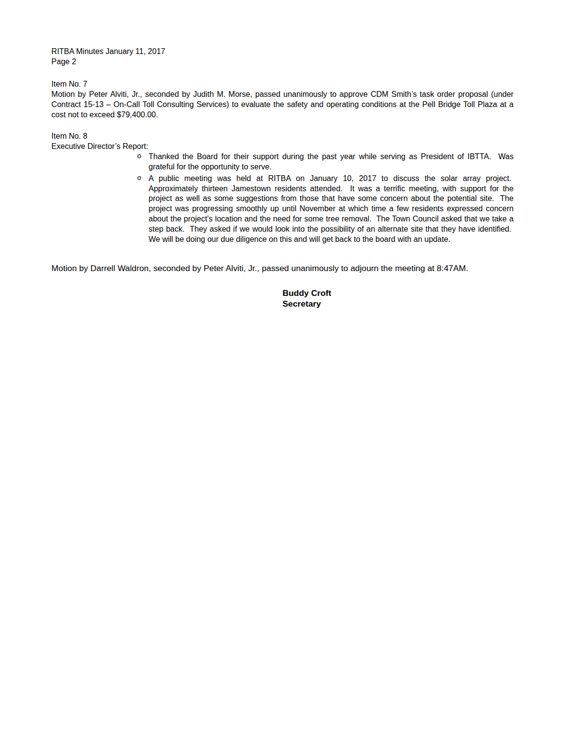RITBA Minutes January 11, 2017
Page 2
Item No. 7
Motion by Peter Alviti, Jr., seconded by Judith M. Morse, passed unanimously to approve CDM Smith’s task order proposal (under Contract 15-13 – On-Call Toll Consulting Services) to evaluate the safety and operating conditions at the Pell Bridge Toll Plaza at a cost not to exceed $79,400.00.
Item No. 8
Executive Director’s Report:
o Thanked the Board for their support during the past year while serving as President of IBTTA. Was grateful for the opportunity to serve.
o A public meeting was held at RITBA on January 10, 2017 to discuss the solar array project. Approximately thirteen Jamestown residents attended. It was a terrific meeting, with support for the project as well as some suggestions from those that have some concern about the potential site. The project was progressing smoothly up until November at which time a few residents expressed concern about the project’s location and the need for some tree removal. The Town Council asked that we take a step back. They asked if we would look into the possibility of an alternate site that they have identified. We will be doing our due diligence on this and will get back to the board with an update.
Motion by Darrell Waldron, seconded by Peter Alviti, Jr., passed unanimously to adjourn the meeting at 8:47AM.
Buddy Croft
Secretary